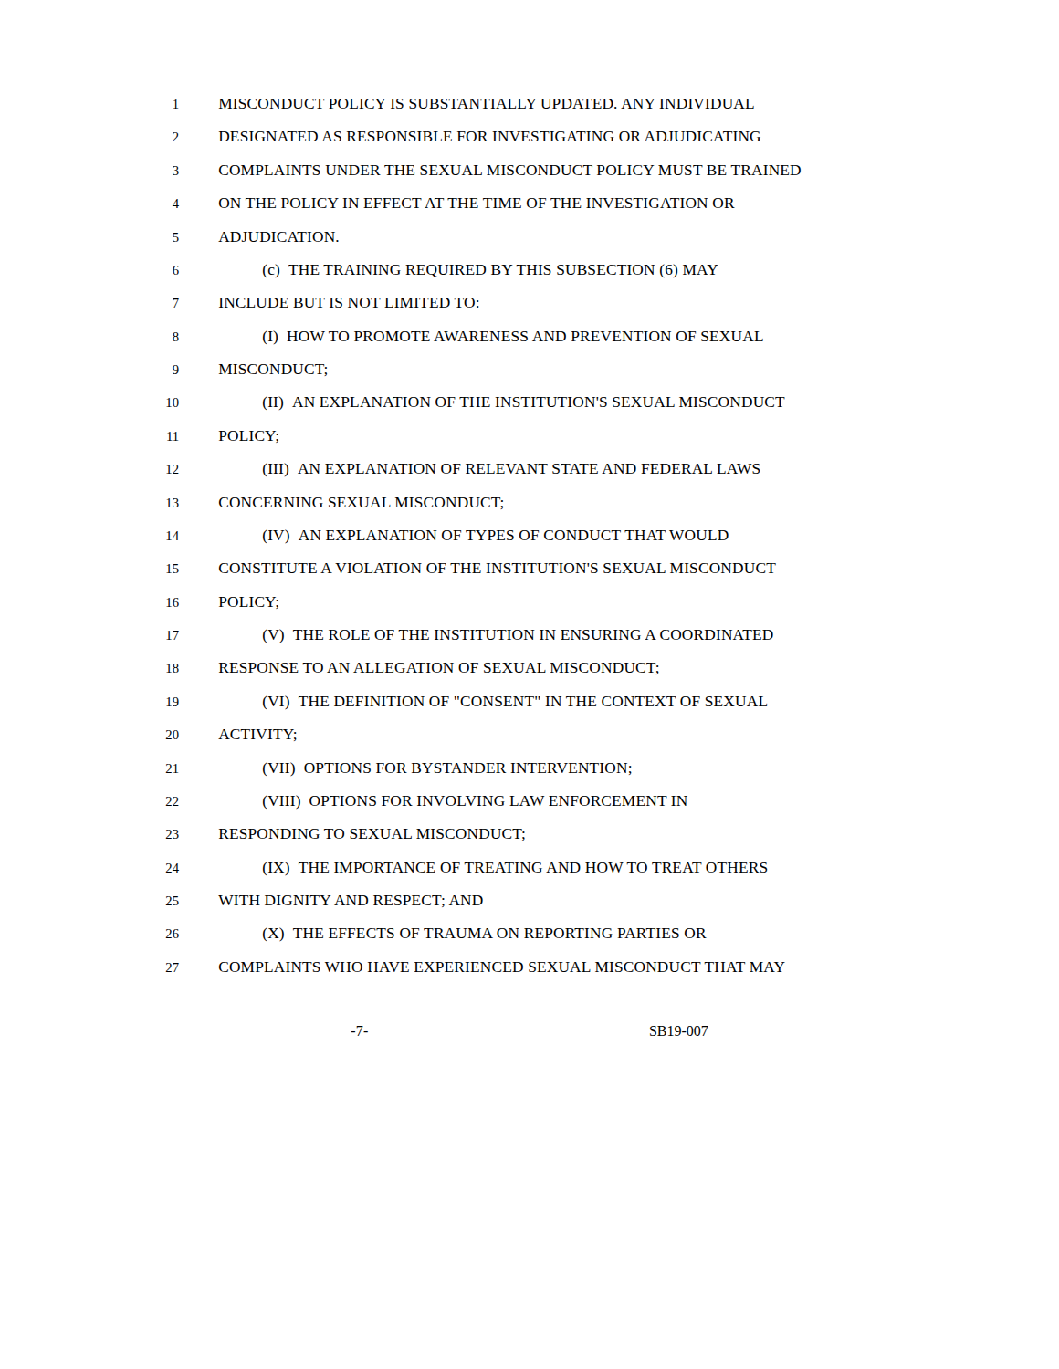1
MISCONDUCT POLICY IS SUBSTANTIALLY UPDATED. ANY INDIVIDUAL
2
DESIGNATED AS RESPONSIBLE FOR INVESTIGATING OR ADJUDICATING
3
COMPLAINTS UNDER THE SEXUAL MISCONDUCT POLICY MUST BE TRAINED
4
ON THE POLICY IN EFFECT AT THE TIME OF THE INVESTIGATION OR
5
ADJUDICATION.
6
(c) THE TRAINING REQUIRED BY THIS SUBSECTION (6) MAY
7
INCLUDE BUT IS NOT LIMITED TO:
8
(I) HOW TO PROMOTE AWARENESS AND PREVENTION OF SEXUAL
9
MISCONDUCT;
10
(II) AN EXPLANATION OF THE INSTITUTION'S SEXUAL MISCONDUCT
11
POLICY;
12
(III) AN EXPLANATION OF RELEVANT STATE AND FEDERAL LAWS
13
CONCERNING SEXUAL MISCONDUCT;
14
(IV) AN EXPLANATION OF TYPES OF CONDUCT THAT WOULD
15
CONSTITUTE A VIOLATION OF THE INSTITUTION'S SEXUAL MISCONDUCT
16
POLICY;
17
(V) THE ROLE OF THE INSTITUTION IN ENSURING A COORDINATED
18
RESPONSE TO AN ALLEGATION OF SEXUAL MISCONDUCT;
19
(VI) THE DEFINITION OF "CONSENT" IN THE CONTEXT OF SEXUAL
20
ACTIVITY;
21
(VII) OPTIONS FOR BYSTANDER INTERVENTION;
22
(VIII) OPTIONS FOR INVOLVING LAW ENFORCEMENT IN
23
RESPONDING TO SEXUAL MISCONDUCT;
24
(IX) THE IMPORTANCE OF TREATING AND HOW TO TREAT OTHERS
25
WITH DIGNITY AND RESPECT; AND
26
(X) THE EFFECTS OF TRAUMA ON REPORTING PARTIES OR
27
COMPLAINTS WHO HAVE EXPERIENCED SEXUAL MISCONDUCT THAT MAY
-7-
SB19-007